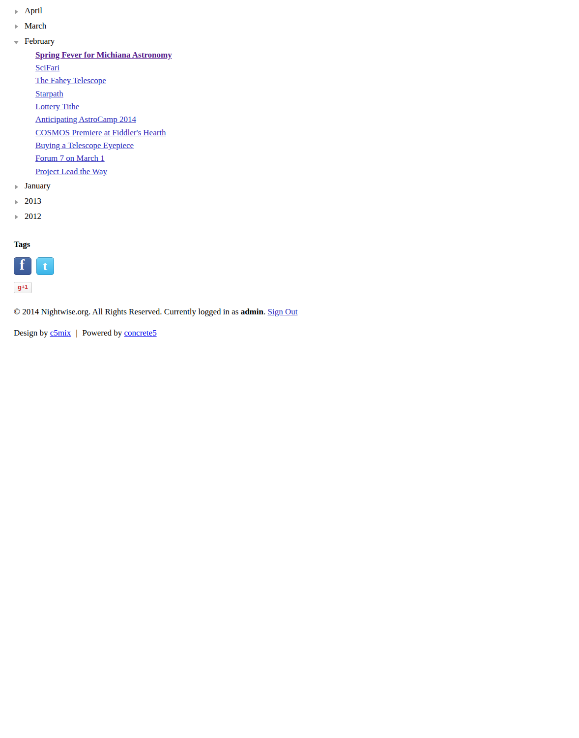April
March
February
Spring Fever for Michiana Astronomy
SciFari
The Fahey Telescope
Starpath
Lottery Tithe
Anticipating AstroCamp 2014
COSMOS Premiere at Fiddler's Hearth
Buying a Telescope Eyepiece
Forum 7 on March 1
Project Lead the Way
January
2013
2012
Tags
g+1
© 2014 Nightwise.org. All Rights Reserved. Currently logged in as admin. Sign Out
Design by c5mix|Powered by concrete5